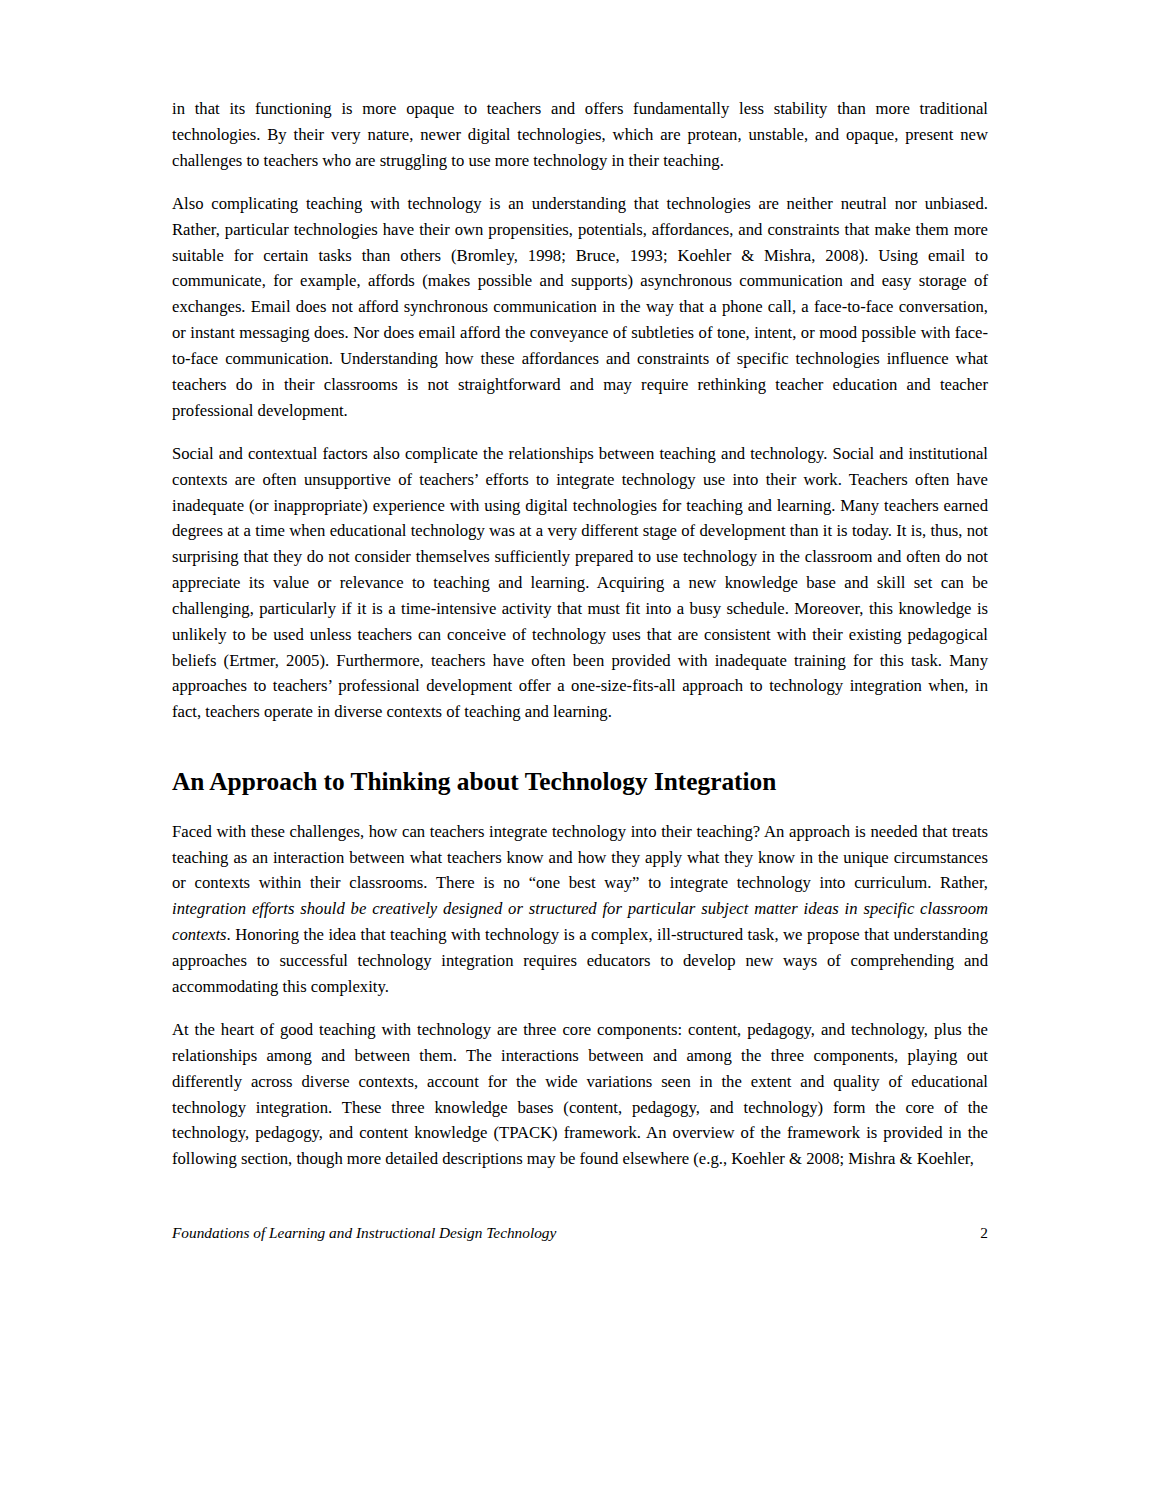in that its functioning is more opaque to teachers and offers fundamentally less stability than more traditional technologies. By their very nature, newer digital technologies, which are protean, unstable, and opaque, present new challenges to teachers who are struggling to use more technology in their teaching.
Also complicating teaching with technology is an understanding that technologies are neither neutral nor unbiased. Rather, particular technologies have their own propensities, potentials, affordances, and constraints that make them more suitable for certain tasks than others (Bromley, 1998; Bruce, 1993; Koehler & Mishra, 2008). Using email to communicate, for example, affords (makes possible and supports) asynchronous communication and easy storage of exchanges. Email does not afford synchronous communication in the way that a phone call, a face-to-face conversation, or instant messaging does. Nor does email afford the conveyance of subtleties of tone, intent, or mood possible with face-to-face communication. Understanding how these affordances and constraints of specific technologies influence what teachers do in their classrooms is not straightforward and may require rethinking teacher education and teacher professional development.
Social and contextual factors also complicate the relationships between teaching and technology. Social and institutional contexts are often unsupportive of teachers’ efforts to integrate technology use into their work. Teachers often have inadequate (or inappropriate) experience with using digital technologies for teaching and learning. Many teachers earned degrees at a time when educational technology was at a very different stage of development than it is today. It is, thus, not surprising that they do not consider themselves sufficiently prepared to use technology in the classroom and often do not appreciate its value or relevance to teaching and learning. Acquiring a new knowledge base and skill set can be challenging, particularly if it is a time-intensive activity that must fit into a busy schedule. Moreover, this knowledge is unlikely to be used unless teachers can conceive of technology uses that are consistent with their existing pedagogical beliefs (Ertmer, 2005). Furthermore, teachers have often been provided with inadequate training for this task. Many approaches to teachers’ professional development offer a one-size-fits-all approach to technology integration when, in fact, teachers operate in diverse contexts of teaching and learning.
An Approach to Thinking about Technology Integration
Faced with these challenges, how can teachers integrate technology into their teaching? An approach is needed that treats teaching as an interaction between what teachers know and how they apply what they know in the unique circumstances or contexts within their classrooms. There is no “one best way” to integrate technology into curriculum. Rather, integration efforts should be creatively designed or structured for particular subject matter ideas in specific classroom contexts. Honoring the idea that teaching with technology is a complex, ill-structured task, we propose that understanding approaches to successful technology integration requires educators to develop new ways of comprehending and accommodating this complexity.
At the heart of good teaching with technology are three core components: content, pedagogy, and technology, plus the relationships among and between them. The interactions between and among the three components, playing out differently across diverse contexts, account for the wide variations seen in the extent and quality of educational technology integration. These three knowledge bases (content, pedagogy, and technology) form the core of the technology, pedagogy, and content knowledge (TPACK) framework. An overview of the framework is provided in the following section, though more detailed descriptions may be found elsewhere (e.g., Koehler & 2008; Mishra & Koehler,
Foundations of Learning and Instructional Design Technology 2